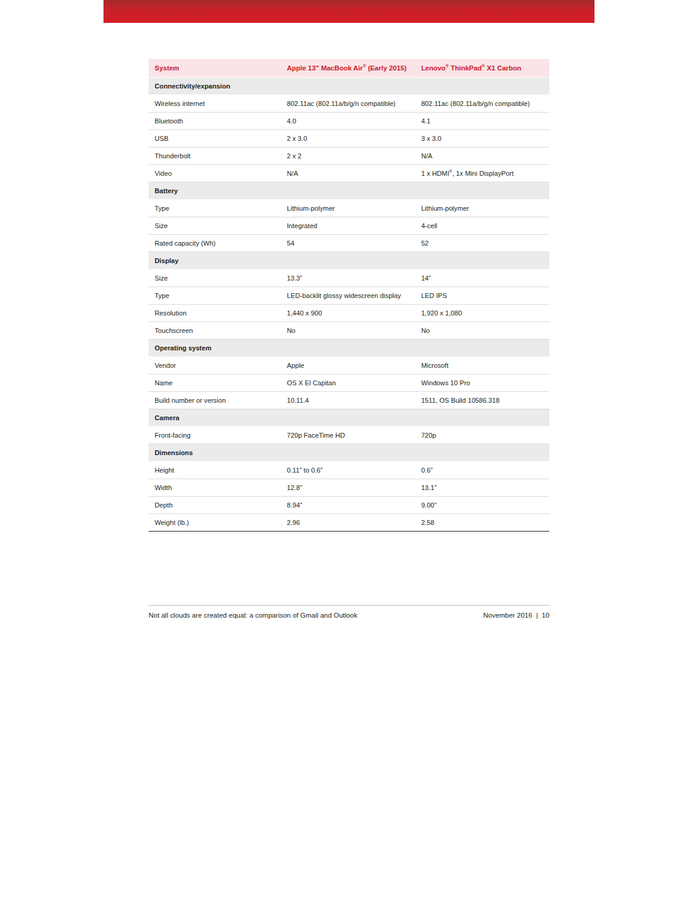| System | Apple 13” MacBook Air ® (Early 2015) | Lenovo ® ThinkPad ® X1 Carbon |
| --- | --- | --- |
| Connectivity/expansion |
| Wireless internet | 802.11ac (802.11a/b/g/n compatible) | 802.11ac (802.11a/b/g/n compatible) |
| Bluetooth | 4.0 | 4.1 |
| USB | 2 x 3.0 | 3 x 3.0 |
| Thunderbolt | 2 x 2 | N/A |
| Video | N/A | 1 x HDMI ® , 1x Mini DisplayPort |
| Battery |
| Type | Lithium-polymer | Lithium-polymer |
| Size | Integrated | 4-cell |
| Rated capacity (Wh) | 54 | 52 |
| Display |
| Size | 13.3” | 14” |
| Type | LED-backlit glossy widescreen display | LED IPS |
| Resolution | 1,440 x 900 | 1,920 x 1,080 |
| Touchscreen | No | No |
| Operating system |
| Vendor | Apple | Microsoft |
| Name | OS X El Capitan | Windows 10 Pro |
| Build number or version | 10.11.4 | 1511, OS Build 10586.318 |
| Camera |
| Front-facing | 720p FaceTime HD | 720p |
| Dimensions |
| Height | 0.11” to 0.6” | 0.6” |
| Width | 12.8” | 13.1” |
| Depth | 8.94” | 9.00” |
| Weight (lb.) | 2.96 | 2.58 |
Not all clouds are created equal: a comparison of Gmail and Outlook November 2016 | 10